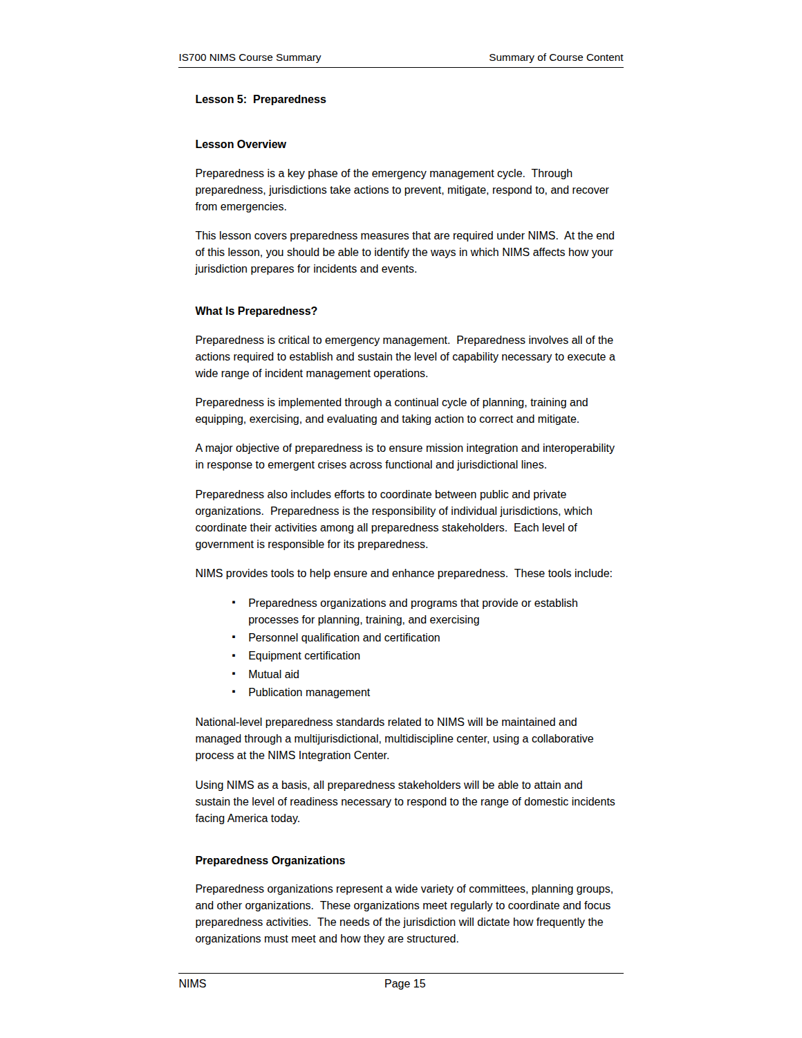IS700 NIMS Course Summary
Summary of Course Content
Lesson 5: Preparedness
Lesson Overview
Preparedness is a key phase of the emergency management cycle. Through preparedness, jurisdictions take actions to prevent, mitigate, respond to, and recover from emergencies.
This lesson covers preparedness measures that are required under NIMS. At the end of this lesson, you should be able to identify the ways in which NIMS affects how your jurisdiction prepares for incidents and events.
What Is Preparedness?
Preparedness is critical to emergency management. Preparedness involves all of the actions required to establish and sustain the level of capability necessary to execute a wide range of incident management operations.
Preparedness is implemented through a continual cycle of planning, training and equipping, exercising, and evaluating and taking action to correct and mitigate.
A major objective of preparedness is to ensure mission integration and interoperability in response to emergent crises across functional and jurisdictional lines.
Preparedness also includes efforts to coordinate between public and private organizations. Preparedness is the responsibility of individual jurisdictions, which coordinate their activities among all preparedness stakeholders. Each level of government is responsible for its preparedness.
NIMS provides tools to help ensure and enhance preparedness. These tools include:
Preparedness organizations and programs that provide or establish processes for planning, training, and exercising
Personnel qualification and certification
Equipment certification
Mutual aid
Publication management
National-level preparedness standards related to NIMS will be maintained and managed through a multijurisdictional, multidiscipline center, using a collaborative process at the NIMS Integration Center.
Using NIMS as a basis, all preparedness stakeholders will be able to attain and sustain the level of readiness necessary to respond to the range of domestic incidents facing America today.
Preparedness Organizations
Preparedness organizations represent a wide variety of committees, planning groups, and other organizations. These organizations meet regularly to coordinate and focus preparedness activities. The needs of the jurisdiction will dictate how frequently the organizations must meet and how they are structured.
NIMS
Page 15